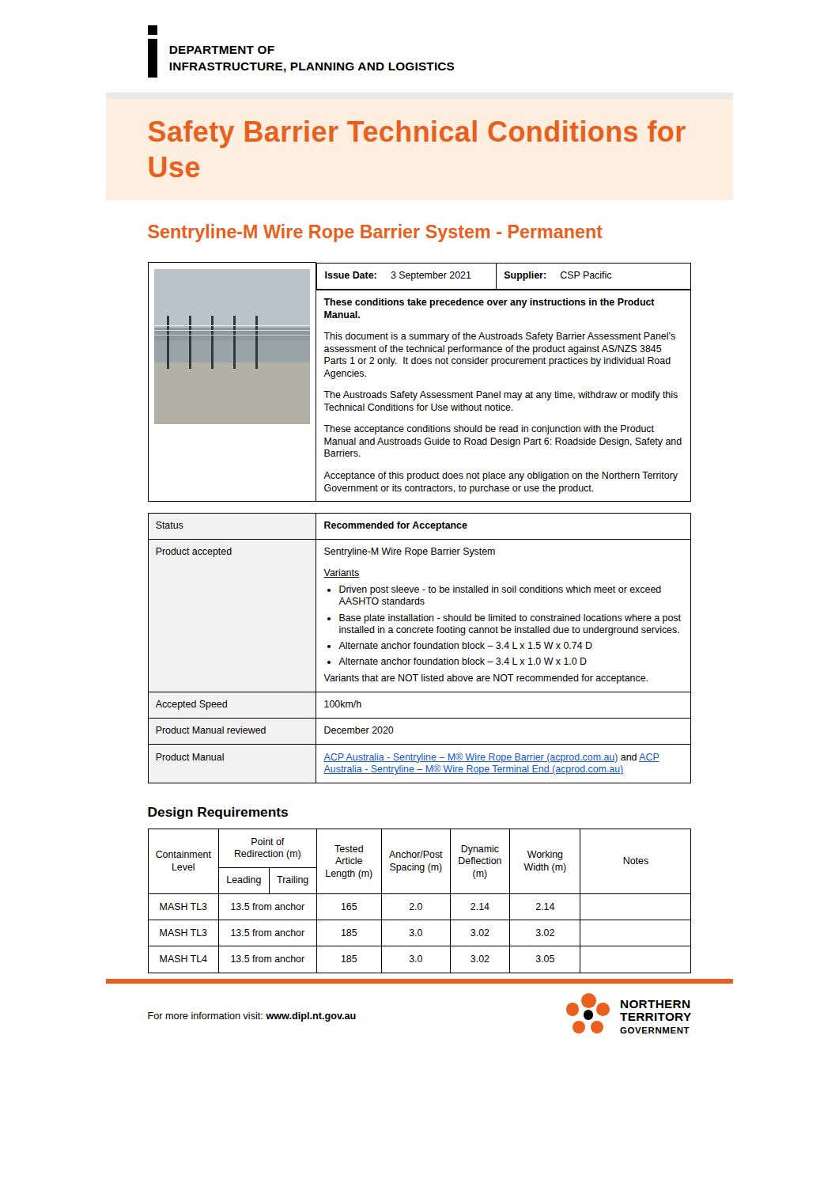DEPARTMENT OF
INFRASTRUCTURE, PLANNING AND LOGISTICS
Safety Barrier Technical Conditions for Use
Sentryline-M Wire Rope Barrier System - Permanent
| | / Issue Date: 3 September 2021 / Supplier: CSP Pacific / |
| These conditions take precedence over any instructions in the Product Manual. This document is a summary of the Austroads Safety Barrier Assessment Panel’s assessment of the technical performance of the product against AS/NZS 3845 Parts 1 or 2 only. It does not consider procurement practices by individual Road Agencies. The Austroads Safety Assessment Panel may at any time, withdraw or modify this Technical Conditions for Use without notice. These acceptance conditions should be read in conjunction with the Product Manual and Austroads Guide to Road Design Part 6: Roadside Design, Safety and Barriers. Acceptance of this product does not place any obligation on the Northern Territory Government or its contractors, to purchase or use the product. |
| Status | Recommended for Acceptance |
| Product accepted | Sentryline-M Wire Rope Barrier System Variants Driven post sleeve - to be installed in soil conditions which meet or exceed AASHTO standards Base plate installation - should be limited to constrained locations where a post installed in a concrete footing cannot be installed due to underground services. Alternate anchor foundation block – 3.4 L x 1.5 W x 0.74 D Alternate anchor foundation block – 3.4 L x 1.0 W x 1.0 D Variants that are NOT listed above are NOT recommended for acceptance. |
| Accepted Speed | 100km/h |
| Product Manual reviewed | December 2020 |
| Product Manual | ACP Australia - Sentryline – M® Wire Rope Barrier (acprod.com.au) and ACP Australia - Sentryline – M® Wire Rope Terminal End (acprod.com.au) |
Design Requirements
| Containment Level | Point of Redirection (m) | Tested Article Length (m) | Anchor/Post Spacing (m) | Dynamic Deflection (m) | Working Width (m) | Notes |
| --- | --- | --- | --- | --- | --- | --- |
| Leading | Trailing |
| MASH TL3 | 13.5 from anchor | 165 | 2.0 | 2.14 | 2.14 | |
| MASH TL3 | 13.5 from anchor | 185 | 3.0 | 3.02 | 3.02 | |
| MASH TL4 | 13.5 from anchor | 185 | 3.0 | 3.02 | 3.05 | |
For more information visit: www.dipl.nt.gov.au
NORTHERN
TERRITORY
GOVERNMENT